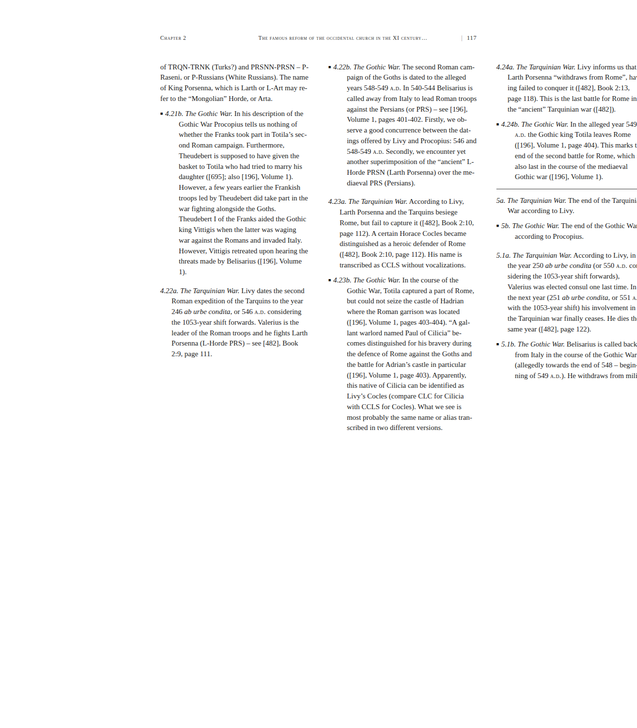Chapter 2 The famous reform of the occidental church in the XI century… | 117
of TRQN-TRNK (Turks?) and PRSNN-PRSN – P-Raseni, or P-Russians (White Russians). The name of King Porsenna, which is Larth or L-Art may refer to the “Mongolian” Horde, or Arta.
4.21b. The Gothic War. In his description of the Gothic War Procopius tells us nothing of whether the Franks took part in Totila’s second Roman campaign. Furthermore, Theudebert is supposed to have given the basket to Totila who had tried to marry his daughter ([695]; also [196], Volume 1). However, a few years earlier the Frankish troops led by Theudebert did take part in the war fighting alongside the Goths. Theudebert I of the Franks aided the Gothic king Vittigis when the latter was waging war against the Romans and invaded Italy. However, Vittigis retreated upon hearing the threats made by Belisarius ([196], Volume 1).
4.22a. The Tarquinian War. Livy dates the second Roman expedition of the Tarquins to the year 246 ab urbe condita, or 546 a.d. considering the 1053-year shift forwards. Valerius is the leader of the Roman troops and he fights Larth Porsenna (L-Horde PRS) – see [482], Book 2:9, page 111.
4.22b. The Gothic War. The second Roman campaign of the Goths is dated to the alleged years 548-549 a.d. In 540-544 Belisarius is called away from Italy to lead Roman troops against the Persians (or PRS) – see [196], Volume 1, pages 401-402. Firstly, we observe a good concurrence between the datings offered by Livy and Procopius: 546 and 548-549 a.d. Secondly, we encounter yet another superimposition of the “ancient” L-Horde PRSN (Larth Porsenna) over the mediaeval PRS (Persians).
4.23a. The Tarquinian War. According to Livy, Larth Porsenna and the Tarquins besiege Rome, but fail to capture it ([482], Book 2:10, page 112). A certain Horace Cocles became distinguished as a heroic defender of Rome ([482], Book 2:10, page 112). His name is transcribed as CCLS without vocalizations.
4.23b. The Gothic War. In the course of the Gothic War, Totila captured a part of Rome, but could not seize the castle of Hadrian where the Roman garrison was located ([196], Volume 1, pages 403-404). “A gallant warlord named Paul of Cilicia” becomes distinguished for his bravery during the defence of Rome against the Goths and the battle for Adrian’s castle in particular ([196], Volume 1, page 403). Apparently, this native of Cilicia can be identified as Livy’s Cocles (compare CLC for Cilicia with CCLS for Cocles). What we see is most probably the same name or alias transcribed in two different versions.
4.24a. The Tarquinian War. Livy informs us that Larth Porsenna “withdraws from Rome”, having failed to conquer it ([482], Book 2:13, page 118). This is the last battle for Rome in the “ancient” Tarquinian war ([482]).
4.24b. The Gothic War. In the alleged year 549 a.d. the Gothic king Totila leaves Rome ([196], Volume 1, page 404). This marks the end of the second battle for Rome, which is also last in the course of the mediaeval Gothic war ([196], Volume 1).
5a. The Tarquinian War. The end of the Tarquinian War according to Livy.
5b. The Gothic War. The end of the Gothic War according to Procopius.
5.1a. The Tarquinian War. According to Livy, in the year 250 ab urbe condita (or 550 a.d. considering the 1053-year shift forwards), Valerius was elected consul one last time. In the next year (251 ab urbe condita, or 551 a.d. with the 1053-year shift) his involvement in the Tarquinian war finally ceases. He dies the same year ([482], page 122).
5.1b. The Gothic War. Belisarius is called back from Italy in the course of the Gothic War (allegedly towards the end of 548 – beginning of 549 a.d.). He withdraws from mili-